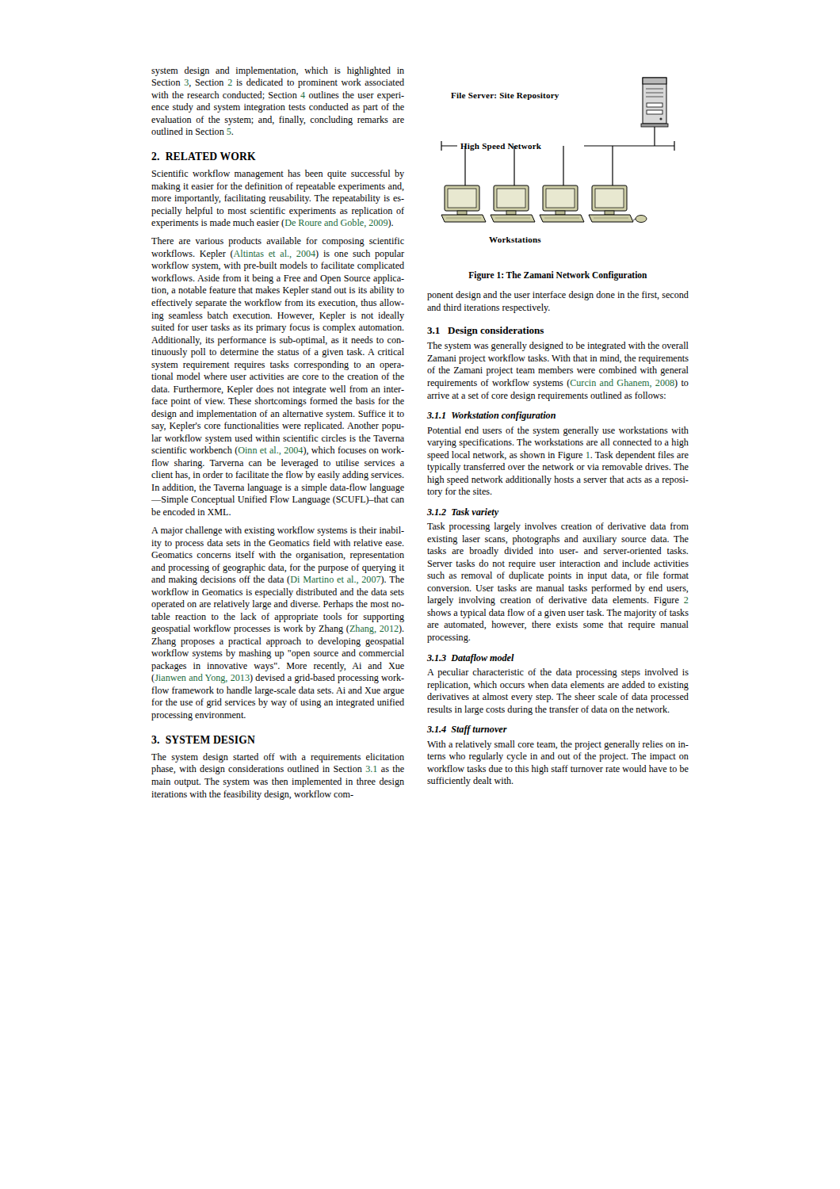system design and implementation, which is highlighted in Section 3, Section 2 is dedicated to prominent work associated with the research conducted; Section 4 outlines the user experience study and system integration tests conducted as part of the evaluation of the system; and, finally, concluding remarks are outlined in Section 5.
2. RELATED WORK
Scientific workflow management has been quite successful by making it easier for the definition of repeatable experiments and, more importantly, facilitating reusability. The repeatability is especially helpful to most scientific experiments as replication of experiments is made much easier (De Roure and Goble, 2009).
There are various products available for composing scientific workflows. Kepler (Altintas et al., 2004) is one such popular workflow system, with pre-built models to facilitate complicated workflows. Aside from it being a Free and Open Source application, a notable feature that makes Kepler stand out is its ability to effectively separate the workflow from its execution, thus allowing seamless batch execution. However, Kepler is not ideally suited for user tasks as its primary focus is complex automation. Additionally, its performance is sub-optimal, as it needs to continuously poll to determine the status of a given task. A critical system requirement requires tasks corresponding to an operational model where user activities are core to the creation of the data. Furthermore, Kepler does not integrate well from an interface point of view. These shortcomings formed the basis for the design and implementation of an alternative system. Suffice it to say, Kepler's core functionalities were replicated. Another popular workflow system used within scientific circles is the Taverna scientific workbench (Oinn et al., 2004), which focuses on workflow sharing. Tarverna can be leveraged to utilise services a client has, in order to facilitate the flow by easily adding services. In addition, the Taverna language is a simple data-flow language—Simple Conceptual Unified Flow Language (SCUFL)–that can be encoded in XML.
A major challenge with existing workflow systems is their inability to process data sets in the Geomatics field with relative ease. Geomatics concerns itself with the organisation, representation and processing of geographic data, for the purpose of querying it and making decisions off the data (Di Martino et al., 2007). The workflow in Geomatics is especially distributed and the data sets operated on are relatively large and diverse. Perhaps the most notable reaction to the lack of appropriate tools for supporting geospatial workflow processes is work by Zhang (Zhang, 2012). Zhang proposes a practical approach to developing geospatial workflow systems by mashing up "open source and commercial packages in innovative ways". More recently, Ai and Xue (Jianwen and Yong, 2013) devised a grid-based processing workflow framework to handle large-scale data sets. Ai and Xue argue for the use of grid services by way of using an integrated unified processing environment.
3. SYSTEM DESIGN
The system design started off with a requirements elicitation phase, with design considerations outlined in Section 3.1 as the main output. The system was then implemented in three design iterations with the feasibility design, workflow com-
File Server: Site Repository High Speed Network Workstations
Figure 1: The Zamani Network Configuration
ponent design and the user interface design done in the first, second and third iterations respectively.
3.1 Design considerations
The system was generally designed to be integrated with the overall Zamani project workflow tasks. With that in mind, the requirements of the Zamani project team members were combined with general requirements of workflow systems (Curcin and Ghanem, 2008) to arrive at a set of core design requirements outlined as follows:
3.1.1 Workstation configuration
Potential end users of the system generally use workstations with varying specifications. The workstations are all connected to a high speed local network, as shown in Figure 1. Task dependent files are typically transferred over the network or via removable drives. The high speed network additionally hosts a server that acts as a repository for the sites.
3.1.2 Task variety
Task processing largely involves creation of derivative data from existing laser scans, photographs and auxiliary source data. The tasks are broadly divided into user- and server-oriented tasks. Server tasks do not require user interaction and include activities such as removal of duplicate points in input data, or file format conversion. User tasks are manual tasks performed by end users, largely involving creation of derivative data elements. Figure 2 shows a typical data flow of a given user task. The majority of tasks are automated, however, there exists some that require manual processing.
3.1.3 Dataflow model
A peculiar characteristic of the data processing steps involved is replication, which occurs when data elements are added to existing derivatives at almost every step. The sheer scale of data processed results in large costs during the transfer of data on the network.
3.1.4 Staff turnover
With a relatively small core team, the project generally relies on interns who regularly cycle in and out of the project. The impact on workflow tasks due to this high staff turnover rate would have to be sufficiently dealt with.